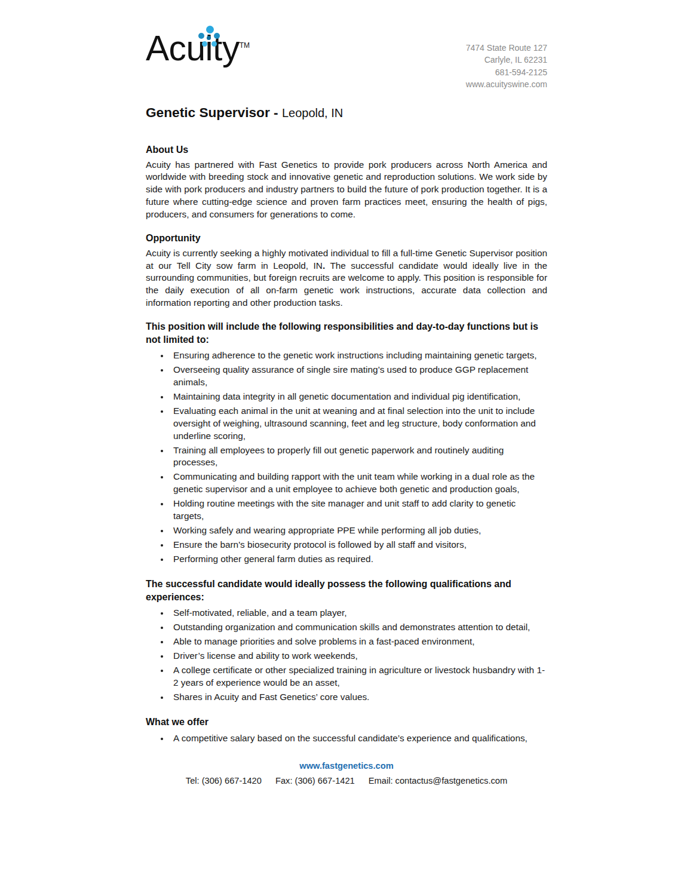AcuityTM
7474 State Route 127
Carlyle, IL 62231
681-594-2125
www.acuityswine.com
Genetic Supervisor - Leopold, IN
About Us
Acuity has partnered with Fast Genetics to provide pork producers across North America and worldwide with breeding stock and innovative genetic and reproduction solutions. We work side by side with pork producers and industry partners to build the future of pork production together. It is a future where cutting-edge science and proven farm practices meet, ensuring the health of pigs, producers, and consumers for generations to come.
Opportunity
Acuity is currently seeking a highly motivated individual to fill a full-time Genetic Supervisor position at our Tell City sow farm in Leopold, IN. The successful candidate would ideally live in the surrounding communities, but foreign recruits are welcome to apply. This position is responsible for the daily execution of all on-farm genetic work instructions, accurate data collection and information reporting and other production tasks.
This position will include the following responsibilities and day-to-day functions but is not limited to:
Ensuring adherence to the genetic work instructions including maintaining genetic targets,
Overseeing quality assurance of single sire mating’s used to produce GGP replacement animals,
Maintaining data integrity in all genetic documentation and individual pig identification,
Evaluating each animal in the unit at weaning and at final selection into the unit to include oversight of weighing, ultrasound scanning, feet and leg structure, body conformation and underline scoring,
Training all employees to properly fill out genetic paperwork and routinely auditing processes,
Communicating and building rapport with the unit team while working in a dual role as the genetic supervisor and a unit employee to achieve both genetic and production goals,
Holding routine meetings with the site manager and unit staff to add clarity to genetic targets,
Working safely and wearing appropriate PPE while performing all job duties,
Ensure the barn's biosecurity protocol is followed by all staff and visitors,
Performing other general farm duties as required.
The successful candidate would ideally possess the following qualifications and experiences:
Self-motivated, reliable, and a team player,
Outstanding organization and communication skills and demonstrates attention to detail,
Able to manage priorities and solve problems in a fast-paced environment,
Driver’s license and ability to work weekends,
A college certificate or other specialized training in agriculture or livestock husbandry with 1-2 years of experience would be an asset,
Shares in Acuity and Fast Genetics’ core values.
What we offer
A competitive salary based on the successful candidate’s experience and qualifications,
www.fastgenetics.com
Tel: (306) 667-1420 Fax: (306) 667-1421 Email: contactus@fastgenetics.com